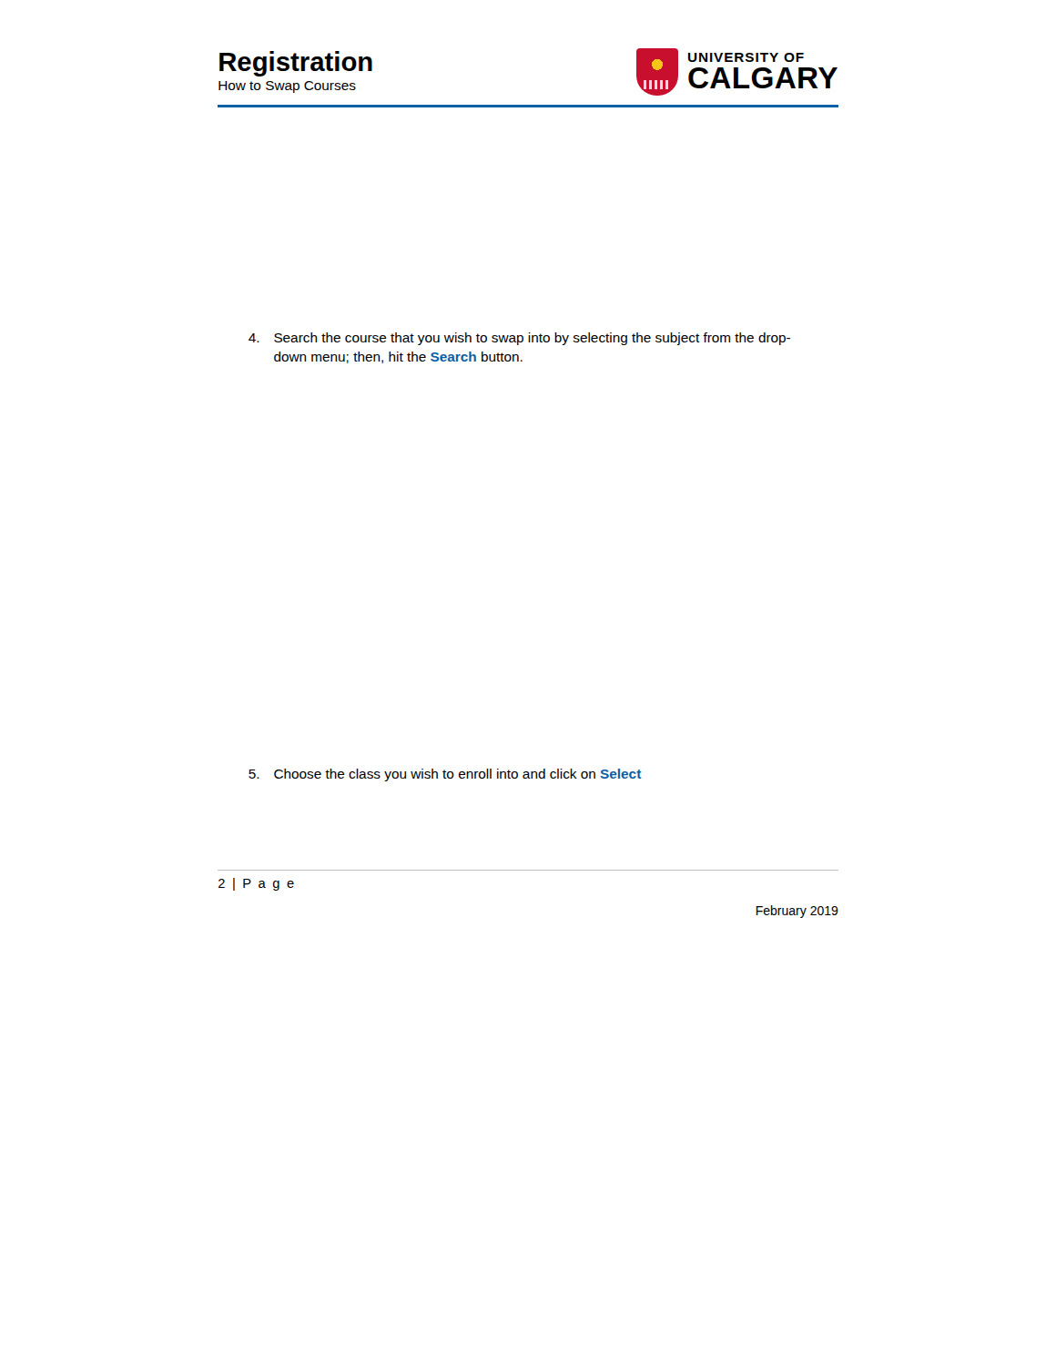Registration
How to Swap Courses
UNIVERSITY OF CALGARY
4. Search the course that you wish to swap into by selecting the subject from the drop-down menu; then, hit the Search button.
5. Choose the class you wish to enroll into and click on Select
2 | P a g e
February 2019